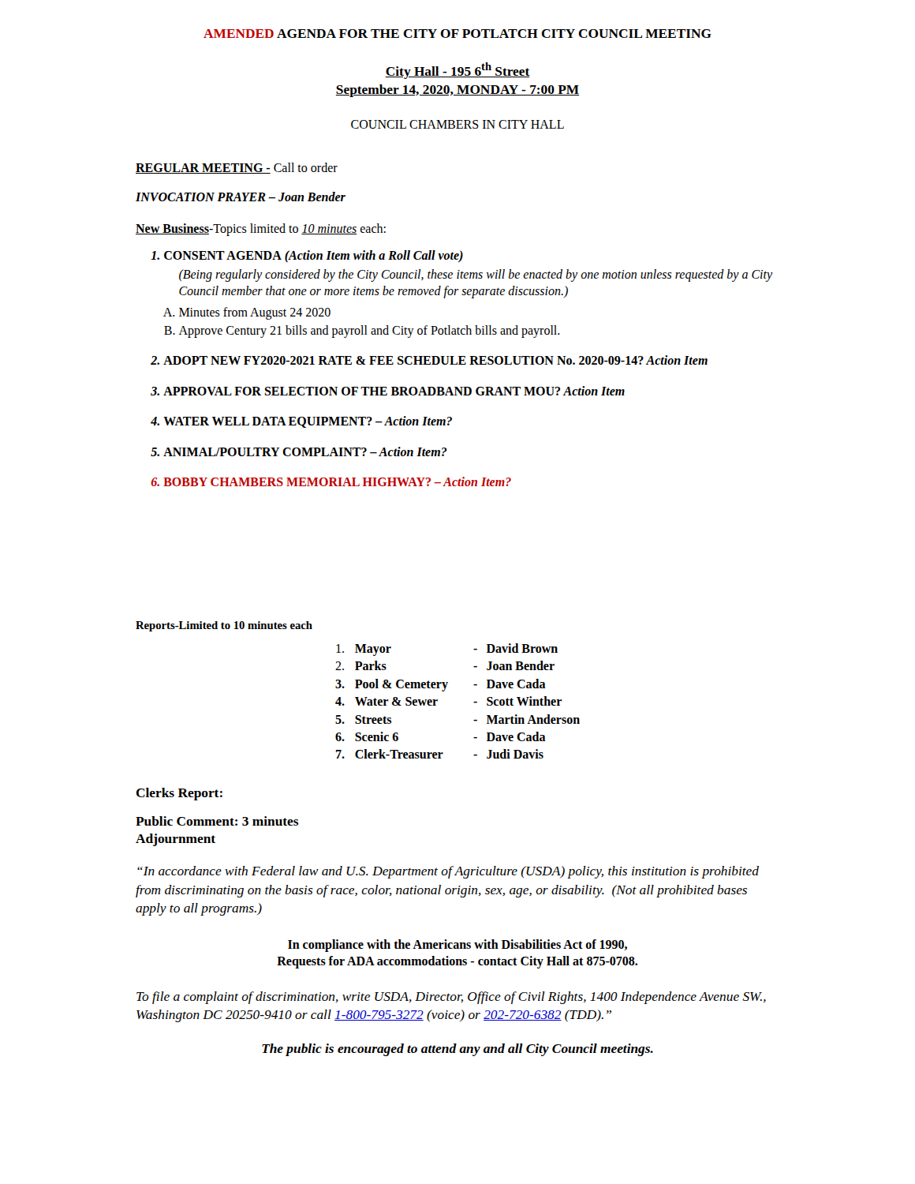AMENDED AGENDA FOR THE CITY OF POTLATCH CITY COUNCIL MEETING
City Hall - 195 6th Street
September 14, 2020, MONDAY - 7:00 PM
COUNCIL CHAMBERS IN CITY HALL
REGULAR MEETING - Call to order
INVOCATION PRAYER – Joan Bender
New Business-Topics limited to 10 minutes each:
CONSENT AGENDA (Action Item with a Roll Call vote) (Being regularly considered by the City Council, these items will be enacted by one motion unless requested by a City Council member that one or more items be removed for separate discussion.)
Minutes from August 24 2020
Approve Century 21 bills and payroll and City of Potlatch bills and payroll.
ADOPT NEW FY2020-2021 RATE & FEE SCHEDULE RESOLUTION No. 2020-09-14? Action Item
APPROVAL FOR SELECTION OF THE BROADBAND GRANT MOU? Action Item
WATER WELL DATA EQUIPMENT? – Action Item?
ANIMAL/POULTRY COMPLAINT? – Action Item?
BOBBY CHAMBERS MEMORIAL HIGHWAY? – Action Item?
Reports-Limited to 10 minutes each
| 1. | Mayor | - | David Brown |
| 2. | Parks | - | Joan Bender |
| 3. | Pool & Cemetery | - | Dave Cada |
| 4. | Water & Sewer | - | Scott Winther |
| 5. | Streets | - | Martin Anderson |
| 6. | Scenic 6 | - | Dave Cada |
| 7. | Clerk-Treasurer | - | Judi Davis |
Clerks Report:
Public Comment: 3 minutes
Adjournment
“In accordance with Federal law and U.S. Department of Agriculture (USDA) policy, this institution is prohibited from discriminating on the basis of race, color, national origin, sex, age, or disability. (Not all prohibited bases apply to all programs.)
In compliance with the Americans with Disabilities Act of 1990,
Requests for ADA accommodations - contact City Hall at 875-0708.
To file a complaint of discrimination, write USDA, Director, Office of Civil Rights, 1400 Independence Avenue SW., Washington DC 20250-9410 or call 1-800-795-3272 (voice) or 202-720-6382 (TDD).”
The public is encouraged to attend any and all City Council meetings.